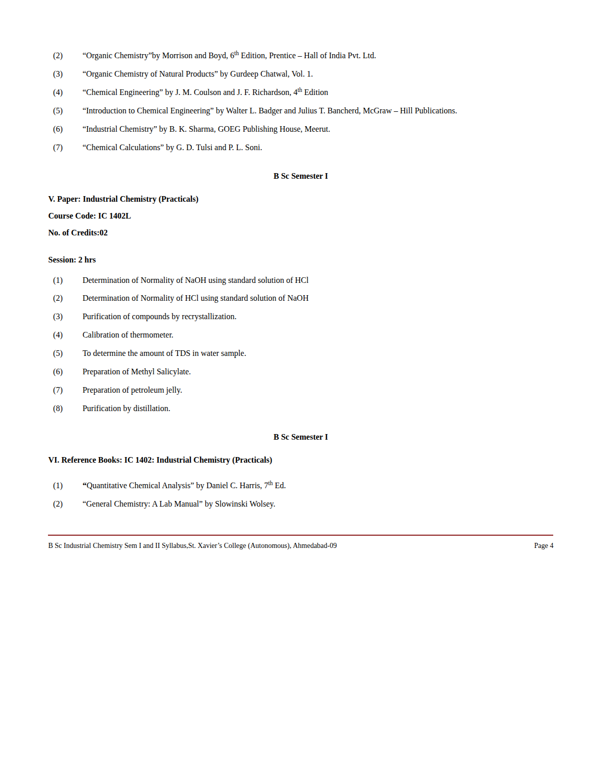(2)“Organic Chemistry”by Morrison and Boyd, 6th Edition, Prentice – Hall of India Pvt. Ltd.
(3)“Organic Chemistry of Natural Products” by Gurdeep Chatwal, Vol. 1.
(4)“Chemical Engineering” by J. M. Coulson and J. F. Richardson, 4th Edition
(5)“Introduction to Chemical Engineering” by Walter L. Badger and Julius T. Bancherd, McGraw – Hill Publications.
(6)“Industrial Chemistry” by B. K. Sharma, GOEG Publishing House, Meerut.
(7)“Chemical Calculations” by G. D. Tulsi and P. L. Soni.
B Sc Semester I
V. Paper: Industrial Chemistry (Practicals)
Course Code: IC 1402L
No. of Credits:02
Session: 2 hrs
(1) Determination of Normality of NaOH using standard solution of HCl
(2) Determination of Normality of HCl using standard solution of NaOH
(3) Purification of compounds by recrystallization.
(4) Calibration of thermometer.
(5) To determine the amount of TDS in water sample.
(6) Preparation of Methyl Salicylate.
(7) Preparation of petroleum jelly.
(8) Purification by distillation.
B Sc Semester I
VI. Reference Books: IC 1402: Industrial Chemistry (Practicals)
(1)“Quantitative Chemical Analysis” by Daniel C. Harris, 7th Ed.
(2)“General Chemistry: A Lab Manual” by Slowinski Wolsey.
B Sc Industrial Chemistry Sem I and II Syllabus,St. Xavier’s College (Autonomous), Ahmedabad-09 Page 4